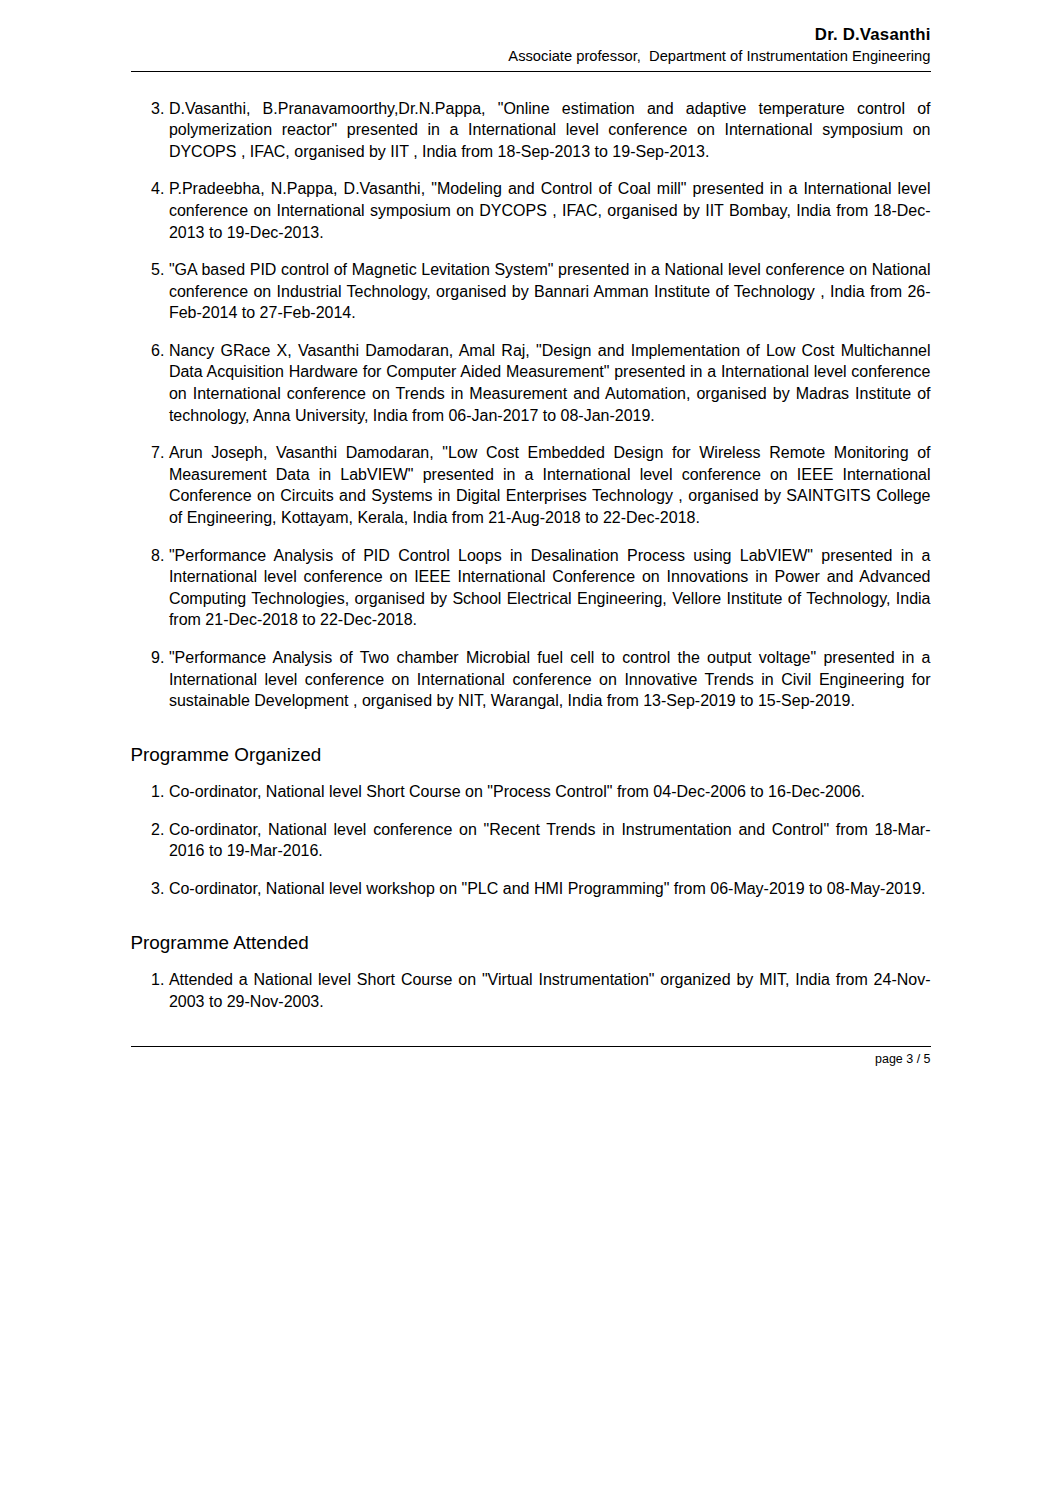Dr. D.Vasanthi
Associate professor, Department of Instrumentation Engineering
D.Vasanthi, B.Pranavamoorthy,Dr.N.Pappa, "Online estimation and adaptive temperature control of polymerization reactor" presented in a International level conference on International symposium on DYCOPS , IFAC, organised by IIT , India from 18-Sep-2013 to 19-Sep-2013.
P.Pradeebha, N.Pappa, D.Vasanthi, "Modeling and Control of Coal mill" presented in a International level conference on International symposium on DYCOPS , IFAC, organised by IIT Bombay, India from 18-Dec-2013 to 19-Dec-2013.
"GA based PID control of Magnetic Levitation System" presented in a National level conference on National conference on Industrial Technology, organised by Bannari Amman Institute of Technology , India from 26-Feb-2014 to 27-Feb-2014.
Nancy GRace X, Vasanthi Damodaran, Amal Raj, "Design and Implementation of Low Cost Multichannel Data Acquisition Hardware for Computer Aided Measurement" presented in a International level conference on International conference on Trends in Measurement and Automation, organised by Madras Institute of technology, Anna University, India from 06-Jan-2017 to 08-Jan-2019.
Arun Joseph, Vasanthi Damodaran, "Low Cost Embedded Design for Wireless Remote Monitoring of Measurement Data in LabVIEW" presented in a International level conference on IEEE International Conference on Circuits and Systems in Digital Enterprises Technology , organised by SAINTGITS College of Engineering, Kottayam, Kerala, India from 21-Aug-2018 to 22-Dec-2018.
"Performance Analysis of PID Control Loops in Desalination Process using LabVIEW" presented in a International level conference on IEEE International Conference on Innovations in Power and Advanced Computing Technologies, organised by School Electrical Engineering, Vellore Institute of Technology, India from 21-Dec-2018 to 22-Dec-2018.
"Performance Analysis of Two chamber Microbial fuel cell to control the output voltage" presented in a International level conference on International conference on Innovative Trends in Civil Engineering for sustainable Development , organised by NIT, Warangal, India from 13-Sep-2019 to 15-Sep-2019.
Programme Organized
Co-ordinator, National level Short Course on "Process Control" from 04-Dec-2006 to 16-Dec-2006.
Co-ordinator, National level conference on "Recent Trends in Instrumentation and Control" from 18-Mar-2016 to 19-Mar-2016.
Co-ordinator, National level workshop on "PLC and HMI Programming" from 06-May-2019 to 08-May-2019.
Programme Attended
Attended a National level Short Course on "Virtual Instrumentation" organized by MIT, India from 24-Nov-2003 to 29-Nov-2003.
page 3 / 5